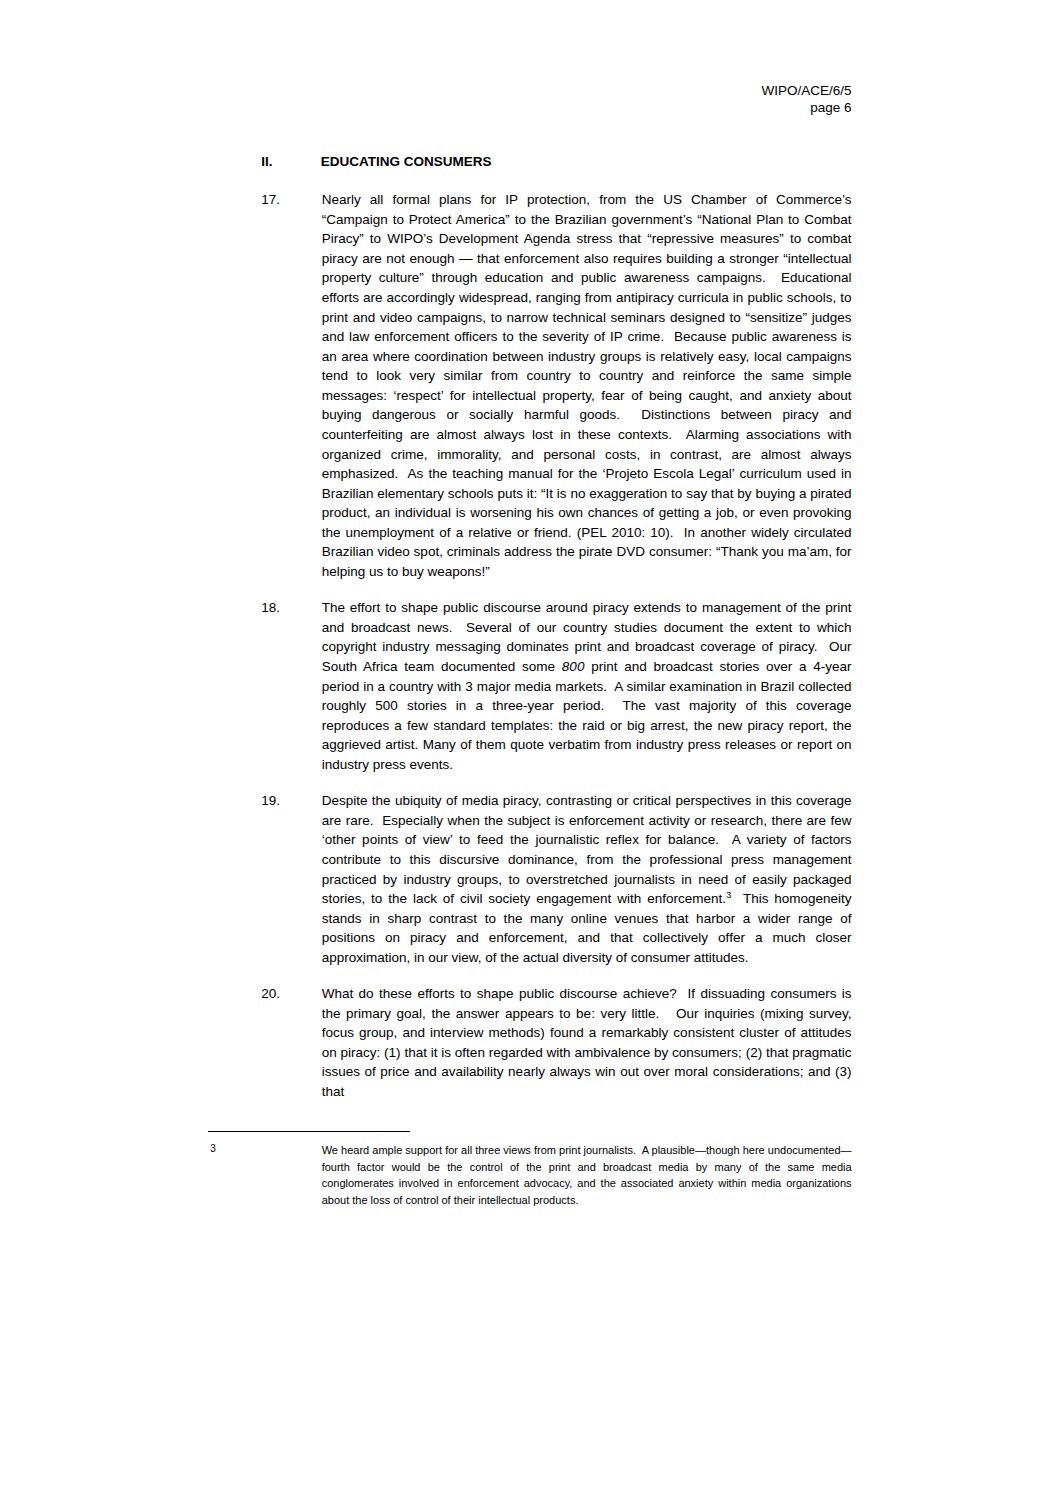WIPO/ACE/6/5
page 6
II. EDUCATING CONSUMERS
17. Nearly all formal plans for IP protection, from the US Chamber of Commerce’s “Campaign to Protect America” to the Brazilian government’s “National Plan to Combat Piracy” to WIPO’s Development Agenda stress that “repressive measures” to combat piracy are not enough — that enforcement also requires building a stronger “intellectual property culture” through education and public awareness campaigns. Educational efforts are accordingly widespread, ranging from antipiracy curricula in public schools, to print and video campaigns, to narrow technical seminars designed to “sensitize” judges and law enforcement officers to the severity of IP crime. Because public awareness is an area where coordination between industry groups is relatively easy, local campaigns tend to look very similar from country to country and reinforce the same simple messages: ‘respect’ for intellectual property, fear of being caught, and anxiety about buying dangerous or socially harmful goods. Distinctions between piracy and counterfeiting are almost always lost in these contexts. Alarming associations with organized crime, immorality, and personal costs, in contrast, are almost always emphasized. As the teaching manual for the ‘Projeto Escola Legal’ curriculum used in Brazilian elementary schools puts it: “It is no exaggeration to say that by buying a pirated product, an individual is worsening his own chances of getting a job, or even provoking the unemployment of a relative or friend. (PEL 2010: 10). In another widely circulated Brazilian video spot, criminals address the pirate DVD consumer: “Thank you ma’am, for helping us to buy weapons!”
18. The effort to shape public discourse around piracy extends to management of the print and broadcast news. Several of our country studies document the extent to which copyright industry messaging dominates print and broadcast coverage of piracy. Our South Africa team documented some 800 print and broadcast stories over a 4-year period in a country with 3 major media markets. A similar examination in Brazil collected roughly 500 stories in a three-year period. The vast majority of this coverage reproduces a few standard templates: the raid or big arrest, the new piracy report, the aggrieved artist. Many of them quote verbatim from industry press releases or report on industry press events.
19. Despite the ubiquity of media piracy, contrasting or critical perspectives in this coverage are rare. Especially when the subject is enforcement activity or research, there are few ‘other points of view’ to feed the journalistic reflex for balance. A variety of factors contribute to this discursive dominance, from the professional press management practiced by industry groups, to overstretched journalists in need of easily packaged stories, to the lack of civil society engagement with enforcement.3 This homogeneity stands in sharp contrast to the many online venues that harbor a wider range of positions on piracy and enforcement, and that collectively offer a much closer approximation, in our view, of the actual diversity of consumer attitudes.
20. What do these efforts to shape public discourse achieve? If dissuading consumers is the primary goal, the answer appears to be: very little. Our inquiries (mixing survey, focus group, and interview methods) found a remarkably consistent cluster of attitudes on piracy: (1) that it is often regarded with ambivalence by consumers; (2) that pragmatic issues of price and availability nearly always win out over moral considerations; and (3) that
3
We heard ample support for all three views from print journalists. A plausible—though here undocumented—fourth factor would be the control of the print and broadcast media by many of the same media conglomerates involved in enforcement advocacy, and the associated anxiety within media organizations about the loss of control of their intellectual products.